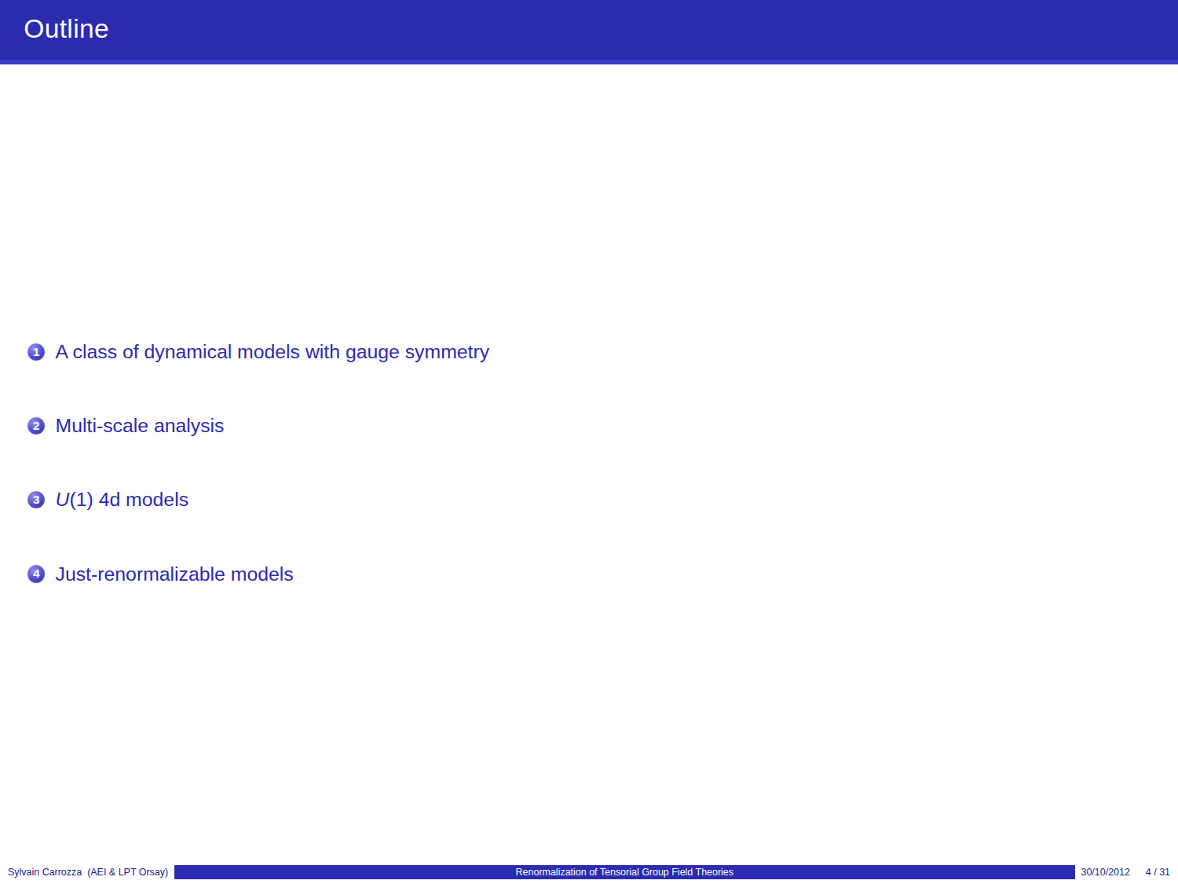Outline
1 A class of dynamical models with gauge symmetry
2 Multi-scale analysis
3 U(1) 4d models
4 Just-renormalizable models
Sylvain Carrozza (AEI & LPT Orsay) Renormalization of Tensorial Group Field Theories 30/10/20124 / 31